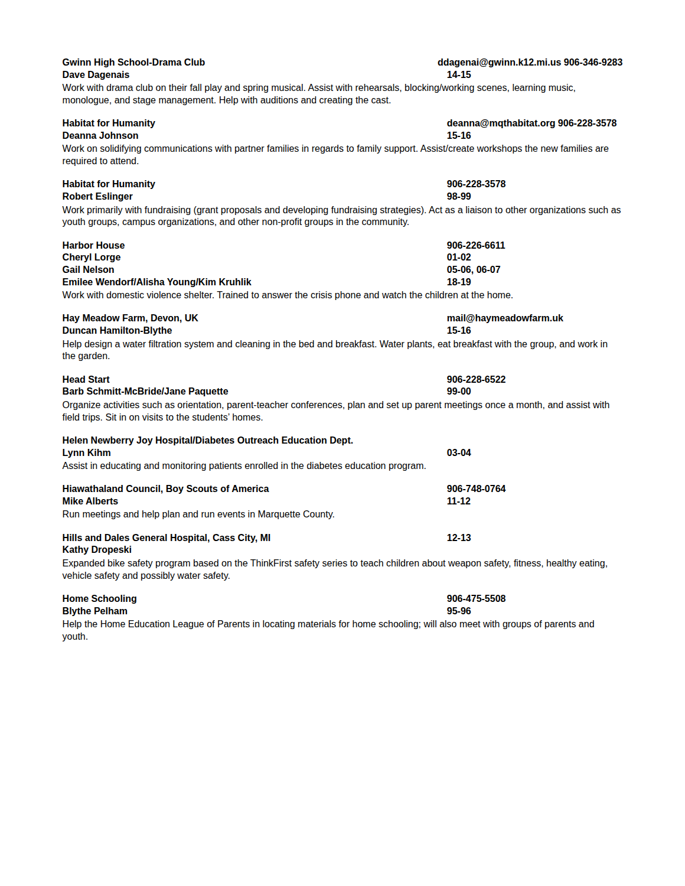Gwinn High School-Drama Club ddagenai@gwinn.k12.mi.us 906-346-9283
Dave Dagenais 14-15
Work with drama club on their fall play and spring musical. Assist with rehearsals, blocking/working scenes, learning music, monologue, and stage management. Help with auditions and creating the cast.
Habitat for Humanity deanna@mqthabitat.org 906-228-3578
Deanna Johnson 15-16
Work on solidifying communications with partner families in regards to family support. Assist/create workshops the new families are required to attend.
Habitat for Humanity 906-228-3578
Robert Eslinger 98-99
Work primarily with fundraising (grant proposals and developing fundraising strategies). Act as a liaison to other organizations such as youth groups, campus organizations, and other non-profit groups in the community.
Harbor House 906-226-6611
Cheryl Lorge 01-02
Gail Nelson 05-06, 06-07
Emilee Wendorf/Alisha Young/Kim Kruhlik 18-19
Work with domestic violence shelter. Trained to answer the crisis phone and watch the children at the home.
Hay Meadow Farm, Devon, UK mail@haymeadowfarm.uk
Duncan Hamilton-Blythe 15-16
Help design a water filtration system and cleaning in the bed and breakfast. Water plants, eat breakfast with the group, and work in the garden.
Head Start 906-228-6522
Barb Schmitt-McBride/Jane Paquette 99-00
Organize activities such as orientation, parent-teacher conferences, plan and set up parent meetings once a month, and assist with field trips. Sit in on visits to the students’ homes.
Helen Newberry Joy Hospital/Diabetes Outreach Education Dept.
Lynn Kihm 03-04
Assist in educating and monitoring patients enrolled in the diabetes education program.
Hiawathaland Council, Boy Scouts of America 906-748-0764
Mike Alberts 11-12
Run meetings and help plan and run events in Marquette County.
Hills and Dales General Hospital, Cass City, MI 12-13
Kathy Dropeski
Expanded bike safety program based on the ThinkFirst safety series to teach children about weapon safety, fitness, healthy eating, vehicle safety and possibly water safety.
Home Schooling 906-475-5508
Blythe Pelham 95-96
Help the Home Education League of Parents in locating materials for home schooling; will also meet with groups of parents and youth.